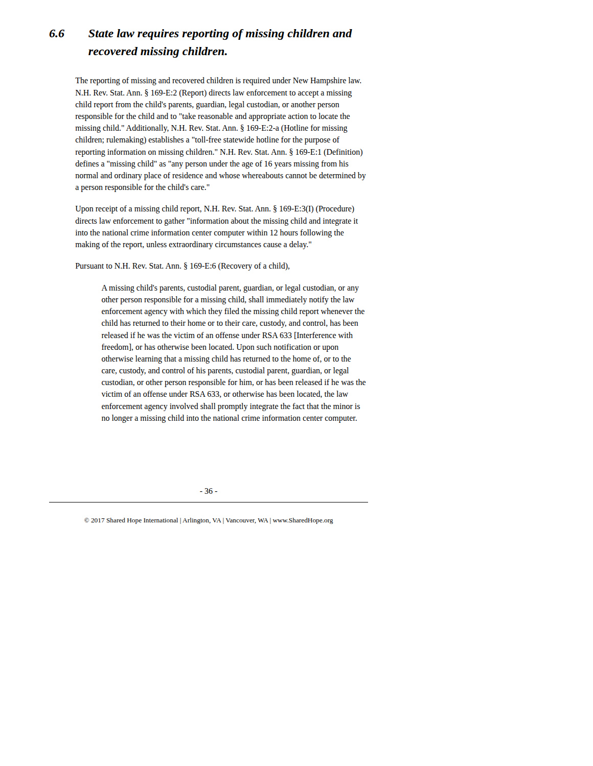6.6 State law requires reporting of missing children and recovered missing children.
The reporting of missing and recovered children is required under New Hampshire law. N.H. Rev. Stat. Ann. § 169-E:2 (Report) directs law enforcement to accept a missing child report from the child's parents, guardian, legal custodian, or another person responsible for the child and to "take reasonable and appropriate action to locate the missing child." Additionally, N.H. Rev. Stat. Ann. § 169-E:2-a (Hotline for missing children; rulemaking) establishes a "toll-free statewide hotline for the purpose of reporting information on missing children." N.H. Rev. Stat. Ann. § 169-E:1 (Definition) defines a "missing child" as "any person under the age of 16 years missing from his normal and ordinary place of residence and whose whereabouts cannot be determined by a person responsible for the child's care."
Upon receipt of a missing child report, N.H. Rev. Stat. Ann. § 169-E:3(I) (Procedure) directs law enforcement to gather "information about the missing child and integrate it into the national crime information center computer within 12 hours following the making of the report, unless extraordinary circumstances cause a delay."
Pursuant to N.H. Rev. Stat. Ann. § 169-E:6 (Recovery of a child),
A missing child's parents, custodial parent, guardian, or legal custodian, or any other person responsible for a missing child, shall immediately notify the law enforcement agency with which they filed the missing child report whenever the child has returned to their home or to their care, custody, and control, has been released if he was the victim of an offense under RSA 633 [Interference with freedom], or has otherwise been located. Upon such notification or upon otherwise learning that a missing child has returned to the home of, or to the care, custody, and control of his parents, custodial parent, guardian, or legal custodian, or other person responsible for him, or has been released if he was the victim of an offense under RSA 633, or otherwise has been located, the law enforcement agency involved shall promptly integrate the fact that the minor is no longer a missing child into the national crime information center computer.
- 36 -
© 2017 Shared Hope International | Arlington, VA | Vancouver, WA | www.SharedHope.org